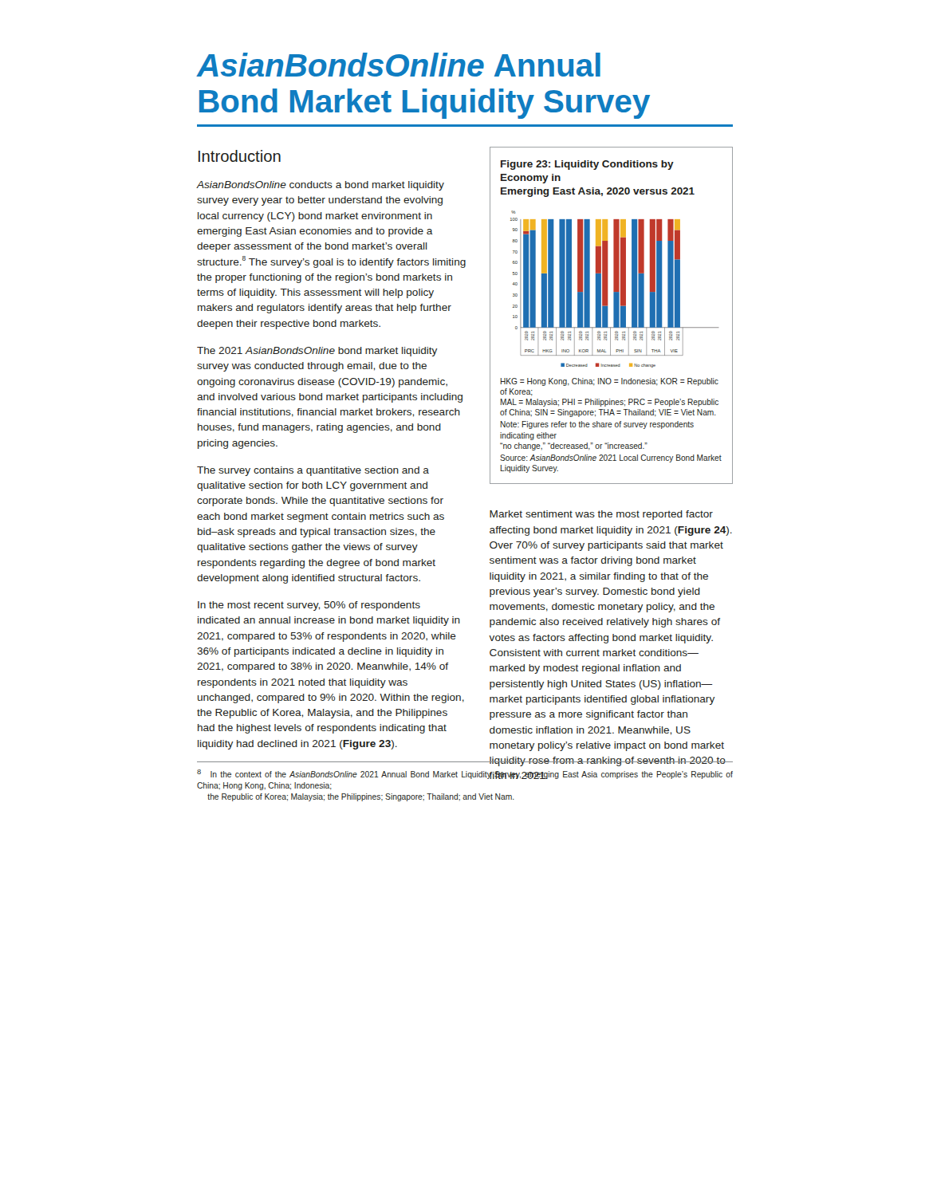AsianBondsOnline Annual
Bond Market Liquidity Survey
Introduction
AsianBondsOnline conducts a bond market liquidity survey every year to better understand the evolving local currency (LCY) bond market environment in emerging East Asian economies and to provide a deeper assessment of the bond market’s overall structure.8 The survey’s goal is to identify factors limiting the proper functioning of the region’s bond markets in terms of liquidity. This assessment will help policy makers and regulators identify areas that help further deepen their respective bond markets.
The 2021 AsianBondsOnline bond market liquidity survey was conducted through email, due to the ongoing coronavirus disease (COVID-19) pandemic, and involved various bond market participants including financial institutions, financial market brokers, research houses, fund managers, rating agencies, and bond pricing agencies.
The survey contains a quantitative section and a qualitative section for both LCY government and corporate bonds. While the quantitative sections for each bond market segment contain metrics such as bid–ask spreads and typical transaction sizes, the qualitative sections gather the views of survey respondents regarding the degree of bond market development along identified structural factors.
In the most recent survey, 50% of respondents indicated an annual increase in bond market liquidity in 2021, compared to 53% of respondents in 2020, while 36% of participants indicated a decline in liquidity in 2021, compared to 38% in 2020. Meanwhile, 14% of respondents in 2021 noted that liquidity was unchanged, compared to 9% in 2020. Within the region, the Republic of Korea, Malaysia, and the Philippines had the highest levels of respondents indicating that liquidity had declined in 2021 (Figure 23).
Figure 23: Liquidity Conditions by Economy in
Emerging East Asia, 2020 versus 2021
% 100 90 80 70 60 50 40 30 20 10 0 2020 2021 2020 2021 2020 2021 2020 2021 2020 2021 2020 2021 2020 2021 2020 2021 2020 2021 PRC HKG INO KOR MAL PHI SIN THA VIE Decreased Increased No change
HKG = Hong Kong, China; INO = Indonesia; KOR = Republic of Korea;
MAL = Malaysia; PHI = Philippines; PRC = People’s Republic of China; SIN = Singapore; THA = Thailand; VIE = Viet Nam.
Note: Figures refer to the share of survey respondents indicating either
“no change,” “decreased,” or “increased.”
Source: AsianBondsOnline 2021 Local Currency Bond Market Liquidity Survey.
Market sentiment was the most reported factor affecting bond market liquidity in 2021 (Figure 24). Over 70% of survey participants said that market sentiment was a factor driving bond market liquidity in 2021, a similar finding to that of the previous year’s survey. Domestic bond yield movements, domestic monetary policy, and the pandemic also received relatively high shares of votes as factors affecting bond market liquidity. Consistent with current market conditions—marked by modest regional inflation and persistently high United States (US) inflation—market participants identified global inflationary pressure as a more significant factor than domestic inflation in 2021. Meanwhile, US monetary policy’s relative impact on bond market liquidity rose from a ranking of seventh in 2020 to fifth in 2021.
8 In the context of the AsianBondsOnline 2021 Annual Bond Market Liquidity Survey, emerging East Asia comprises the People’s Republic of China; Hong Kong, China; Indonesia; the Republic of Korea; Malaysia; the Philippines; Singapore; Thailand; and Viet Nam.